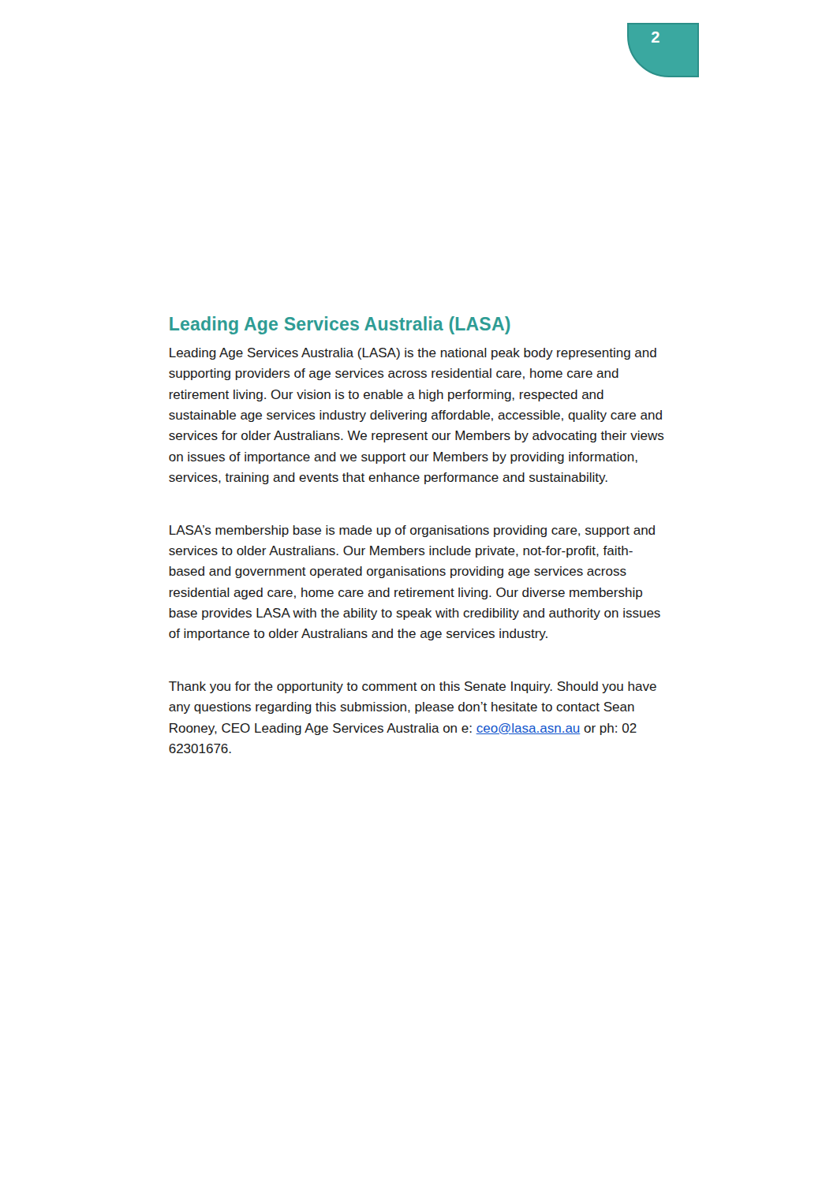2
Leading Age Services Australia (LASA)
Leading Age Services Australia (LASA) is the national peak body representing and supporting providers of age services across residential care, home care and retirement living. Our vision is to enable a high performing, respected and sustainable age services industry delivering affordable, accessible, quality care and services for older Australians. We represent our Members by advocating their views on issues of importance and we support our Members by providing information, services, training and events that enhance performance and sustainability.
LASA’s membership base is made up of organisations providing care, support and services to older Australians. Our Members include private, not-for-profit, faith-based and government operated organisations providing age services across residential aged care, home care and retirement living. Our diverse membership base provides LASA with the ability to speak with credibility and authority on issues of importance to older Australians and the age services industry.
Thank you for the opportunity to comment on this Senate Inquiry. Should you have any questions regarding this submission, please don’t hesitate to contact Sean Rooney, CEO Leading Age Services Australia on e: ceo@lasa.asn.au or ph: 02 62301676.